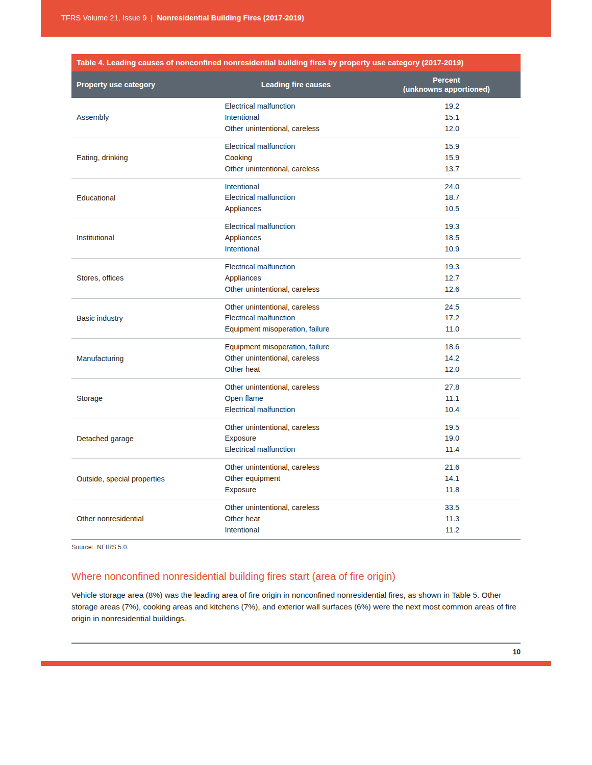TFRS Volume 21, Issue 9 | Nonresidential Building Fires (2017-2019)
Table 4. Leading causes of nonconfined nonresidential building fires by property use category (2017-2019)
| Property use category | Leading fire causes | Percent (unknowns apportioned) |
| --- | --- | --- |
| Assembly | Electrical malfunction Intentional Other unintentional, careless | 19.2 15.1 12.0 |
| Eating, drinking | Electrical malfunction Cooking Other unintentional, careless | 15.9 15.9 13.7 |
| Educational | Intentional Electrical malfunction Appliances | 24.0 18.7 10.5 |
| Institutional | Electrical malfunction Appliances Intentional | 19.3 18.5 10.9 |
| Stores, offices | Electrical malfunction Appliances Other unintentional, careless | 19.3 12.7 12.6 |
| Basic industry | Other unintentional, careless Electrical malfunction Equipment misoperation, failure | 24.5 17.2 11.0 |
| Manufacturing | Equipment misoperation, failure Other unintentional, careless Other heat | 18.6 14.2 12.0 |
| Storage | Other unintentional, careless Open flame Electrical malfunction | 27.8 11.1 10.4 |
| Detached garage | Other unintentional, careless Exposure Electrical malfunction | 19.5 19.0 11.4 |
| Outside, special properties | Other unintentional, careless Other equipment Exposure | 21.6 14.1 11.8 |
| Other nonresidential | Other unintentional, careless Other heat Intentional | 33.5 11.3 11.2 |
Source: NFIRS 5.0.
Where nonconfined nonresidential building fires start (area of fire origin)
Vehicle storage area (8%) was the leading area of fire origin in nonconfined nonresidential fires, as shown in Table 5. Other storage areas (7%), cooking areas and kitchens (7%), and exterior wall surfaces (6%) were the next most common areas of fire origin in nonresidential buildings.
10